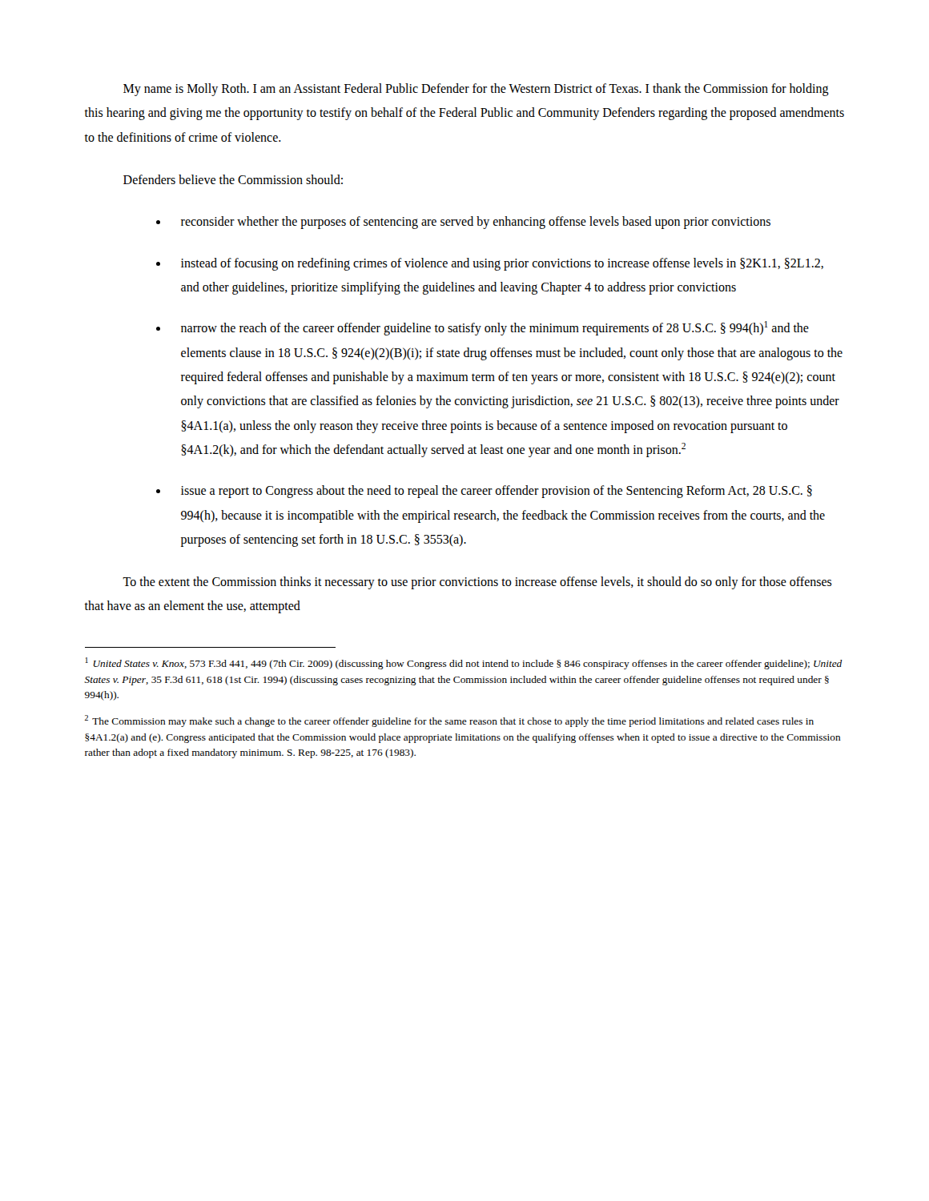My name is Molly Roth. I am an Assistant Federal Public Defender for the Western District of Texas. I thank the Commission for holding this hearing and giving me the opportunity to testify on behalf of the Federal Public and Community Defenders regarding the proposed amendments to the definitions of crime of violence.
Defenders believe the Commission should:
reconsider whether the purposes of sentencing are served by enhancing offense levels based upon prior convictions
instead of focusing on redefining crimes of violence and using prior convictions to increase offense levels in §2K1.1, §2L1.2, and other guidelines, prioritize simplifying the guidelines and leaving Chapter 4 to address prior convictions
narrow the reach of the career offender guideline to satisfy only the minimum requirements of 28 U.S.C. § 994(h)1 and the elements clause in 18 U.S.C. § 924(e)(2)(B)(i); if state drug offenses must be included, count only those that are analogous to the required federal offenses and punishable by a maximum term of ten years or more, consistent with 18 U.S.C. § 924(e)(2); count only convictions that are classified as felonies by the convicting jurisdiction, see 21 U.S.C. § 802(13), receive three points under §4A1.1(a), unless the only reason they receive three points is because of a sentence imposed on revocation pursuant to §4A1.2(k), and for which the defendant actually served at least one year and one month in prison.2
issue a report to Congress about the need to repeal the career offender provision of the Sentencing Reform Act, 28 U.S.C. § 994(h), because it is incompatible with the empirical research, the feedback the Commission receives from the courts, and the purposes of sentencing set forth in 18 U.S.C. § 3553(a).
To the extent the Commission thinks it necessary to use prior convictions to increase offense levels, it should do so only for those offenses that have as an element the use, attempted
1 United States v. Knox, 573 F.3d 441, 449 (7th Cir. 2009) (discussing how Congress did not intend to include § 846 conspiracy offenses in the career offender guideline); United States v. Piper, 35 F.3d 611, 618 (1st Cir. 1994) (discussing cases recognizing that the Commission included within the career offender guideline offenses not required under § 994(h)).
2 The Commission may make such a change to the career offender guideline for the same reason that it chose to apply the time period limitations and related cases rules in §4A1.2(a) and (e). Congress anticipated that the Commission would place appropriate limitations on the qualifying offenses when it opted to issue a directive to the Commission rather than adopt a fixed mandatory minimum. S. Rep. 98-225, at 176 (1983).